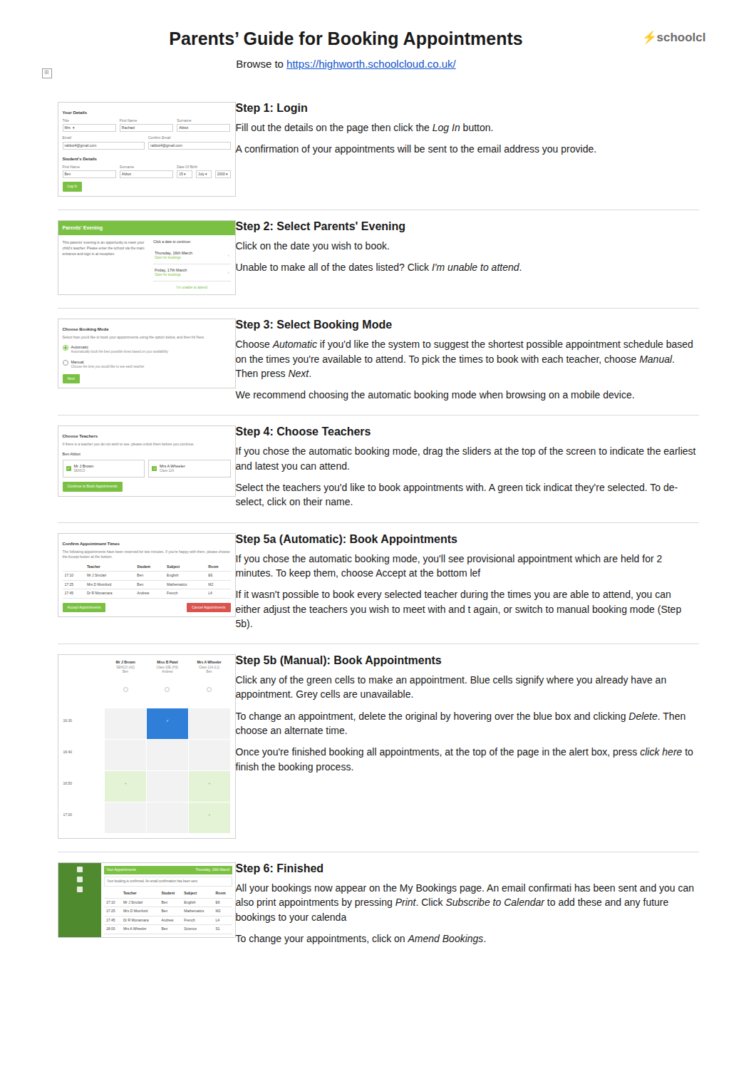⊞
⚡schoolcl
Parents’ Guide for Booking Appointments
Browse to https://highworth.schoolcloud.co.uk/
| Your Details Title Mrs ▾ First Name Rachael Surname Abbot Email rabbot4@gmail.com Confirm Email rabbot4@gmail.com Student's Details First Name Ben Surname Abbot Date Of Birth 15 ▾ July ▾ 2000 ▾ Log In | Step 1: Login Fill out the details on the page then click the Log In button. A confirmation of your appointments will be sent to the email address you provide. |
| Parents' Evening This parents' evening is an opportunity to meet your child's teacher. Please enter the school via the main entrance and sign in at reception. Click a date to continue: Thursday, 16th March Open for bookings › Friday, 17th March Open for bookings › I'm unable to attend | Step 2: Select Parents' Evening Click on the date you wish to book. Unable to make all of the dates listed? Click I'm unable to attend . |
| Choose Booking Mode Select how you'd like to book your appointments using the option below, and then hit Next. Automatic Automatically book the best possible times based on your availability Manual Choose the time you would like to see each teacher Next | Step 3: Select Booking Mode Choose Automatic if you'd like the system to suggest the shortest possible appointment schedule based on the times you're available to attend. To pick the times to book with each teacher, choose Manual . Then press Next . We recommend choosing the automatic booking mode when browsing on a mobile device. |
| Choose Teachers If there is a teacher you do not wish to see, please untick them before you continue. Ben Abbot ✓ Mr J Brown SENCO ✓ Mrs A Wheeler Class 11A Continue to Book Appointments | Step 4: Choose Teachers If you chose the automatic booking mode, drag the sliders at the top of the screen to indicate the earliest and latest you can attend. Select the teachers you'd like to book appointments with. A green tick indicat they're selected. To de-select, click on their name. |
| Confirm Appointment Times The following appointments have been reserved for two minutes. If you're happy with them, please choose the Accept button at the bottom. / / Teacher / Student / Subject / Room / / --- / --- / --- / --- / --- / / 17:10 / Mr J Sinclair / Ben / English / E6 / / 17:25 / Mrs D Mumford / Ben / Mathematics / M2 / / 17:45 / Dr R Monamara / Andrew / French / L4 / Accept Appointments Cancel Appointments | Step 5a (Automatic): Book Appointments If you chose the automatic booking mode, you'll see provisional appointment which are held for 2 minutes. To keep them, choose Accept at the bottom lef If it wasn't possible to book every selected teacher during the times you are able to attend, you can either adjust the teachers you wish to meet with and t again, or switch to manual booking mode (Step 5b). |
| / / Mr J Brown SENCO (A2) Ben / Miss B Patel Class 10E (H3) Andrew / Mrs A Wheeler Class 11A (L1) Ben / / --- / --- / --- / --- / / 16:30 / / ✓ / / / 16:40 / / / / / 16:50 / + / / + / / 17:00 / / / + / | Step 5b (Manual): Book Appointments Click any of the green cells to make an appointment. Blue cells signify where you already have an appointment. Grey cells are unavailable. To change an appointment, delete the original by hovering over the blue box and clicking Delete . Then choose an alternate time. Once you're finished booking all appointments, at the top of the page in the alert box, press click here to finish the booking process. |
| Your Appointments Thursday, 16th March Your booking is confirmed. An email confirmation has been sent. / / Teacher / Student / Subject / Room / / --- / --- / --- / --- / --- / / 17:10 / Mr J Sinclair / Ben / English / E6 / / 17:25 / Mrs D Mumford / Ben / Mathematics / M2 / / 17:45 / Dr R Monamara / Andrew / French / L4 / / 18:00 / Mrs A Wheeler / Ben / Science / S1 / | Step 6: Finished All your bookings now appear on the My Bookings page. An email confirmati has been sent and you can also print appointments by pressing Print . Click Subscribe to Calendar to add these and any future bookings to your calenda To change your appointments, click on Amend Bookings . |